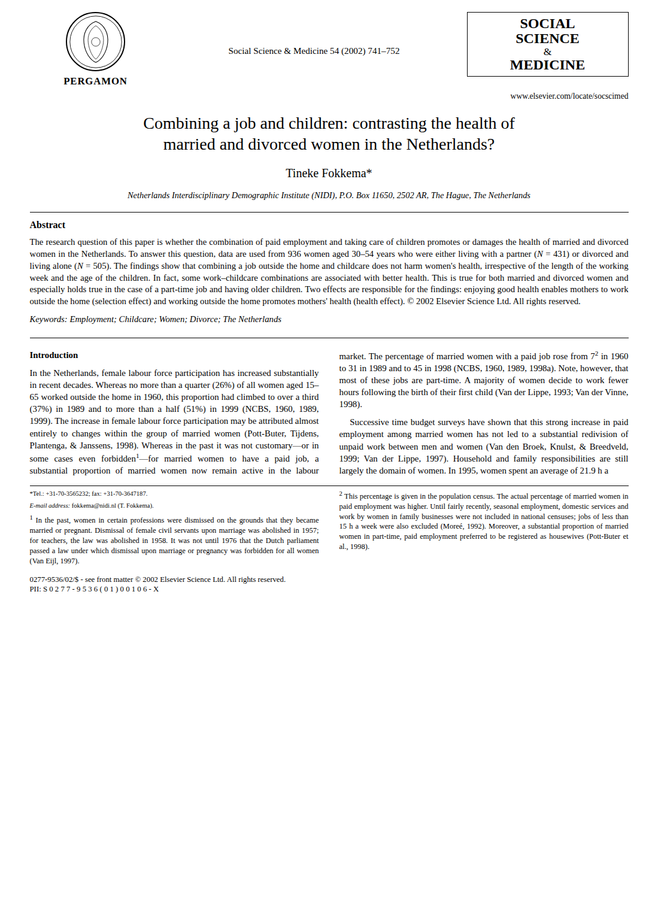PERGAMON
Social Science & Medicine 54 (2002) 741–752
SOCIAL SCIENCE & MEDICINE
www.elsevier.com/locate/socscimed
Combining a job and children: contrasting the health of
married and divorced women in the Netherlands?
Tineke Fokkema*
Netherlands Interdisciplinary Demographic Institute (NIDI), P.O. Box 11650, 2502 AR, The Hague, The Netherlands
Abstract
The research question of this paper is whether the combination of paid employment and taking care of children promotes or damages the health of married and divorced women in the Netherlands. To answer this question, data are used from 936 women aged 30–54 years who were either living with a partner (N = 431) or divorced and living alone (N = 505). The findings show that combining a job outside the home and childcare does not harm women's health, irrespective of the length of the working week and the age of the children. In fact, some work–childcare combinations are associated with better health. This is true for both married and divorced women and especially holds true in the case of a part-time job and having older children. Two effects are responsible for the findings: enjoying good health enables mothers to work outside the home (selection effect) and working outside the home promotes mothers' health (health effect). © 2002 Elsevier Science Ltd. All rights reserved.
Keywords: Employment; Childcare; Women; Divorce; The Netherlands
Introduction
In the Netherlands, female labour force participation has increased substantially in recent decades. Whereas no more than a quarter (26%) of all women aged 15–65 worked outside the home in 1960, this proportion had climbed to over a third (37%) in 1989 and to more than a half (51%) in 1999 (NCBS, 1960, 1989, 1999). The increase in female labour force participation may be attributed almost entirely to changes within the group of married women (Pott-Buter, Tijdens, Plantenga, & Janssens, 1998). Whereas in the past it was not customary—or in some cases even forbidden1—for married women to have a paid job, a substantial proportion of married women now remain active in the labour market. The percentage of married women with a paid job rose from 72 in 1960 to 31 in 1989 and to 45 in 1998 (NCBS, 1960, 1989, 1998a). Note, however, that most of these jobs are part-time. A majority of women decide to work fewer hours following the birth of their first child (Van der Lippe, 1993; Van der Vinne, 1998).
Successive time budget surveys have shown that this strong increase in paid employment among married women has not led to a substantial redivision of unpaid work between men and women (Van den Broek, Knulst, & Breedveld, 1999; Van der Lippe, 1997). Household and family responsibilities are still largely the domain of women. In 1995, women spent an average of 21.9 h a
*Tel.: +31-70-3565232; fax: +31-70-3647187.
E-mail address: fokkema@nidi.nl (T. Fokkema).
1 In the past, women in certain professions were dismissed on the grounds that they became married or pregnant. Dismissal of female civil servants upon marriage was abolished in 1957; for teachers, the law was abolished in 1958. It was not until 1976 that the Dutch parliament passed a law under which dismissal upon marriage or pregnancy was forbidden for all women (Van Eijl, 1997).
2 This percentage is given in the population census. The actual percentage of married women in paid employment was higher. Until fairly recently, seasonal employment, domestic services and work by women in family businesses were not included in national censuses; jobs of less than 15 h a week were also excluded (Moreé, 1992). Moreover, a substantial proportion of married women in part-time, paid employment preferred to be registered as housewives (Pott-Buter et al., 1998).
0277-9536/02/$ - see front matter © 2002 Elsevier Science Ltd. All rights reserved.
PII: S 0 2 7 7 - 9 5 3 6 ( 0 1 ) 0 0 1 0 6 - X